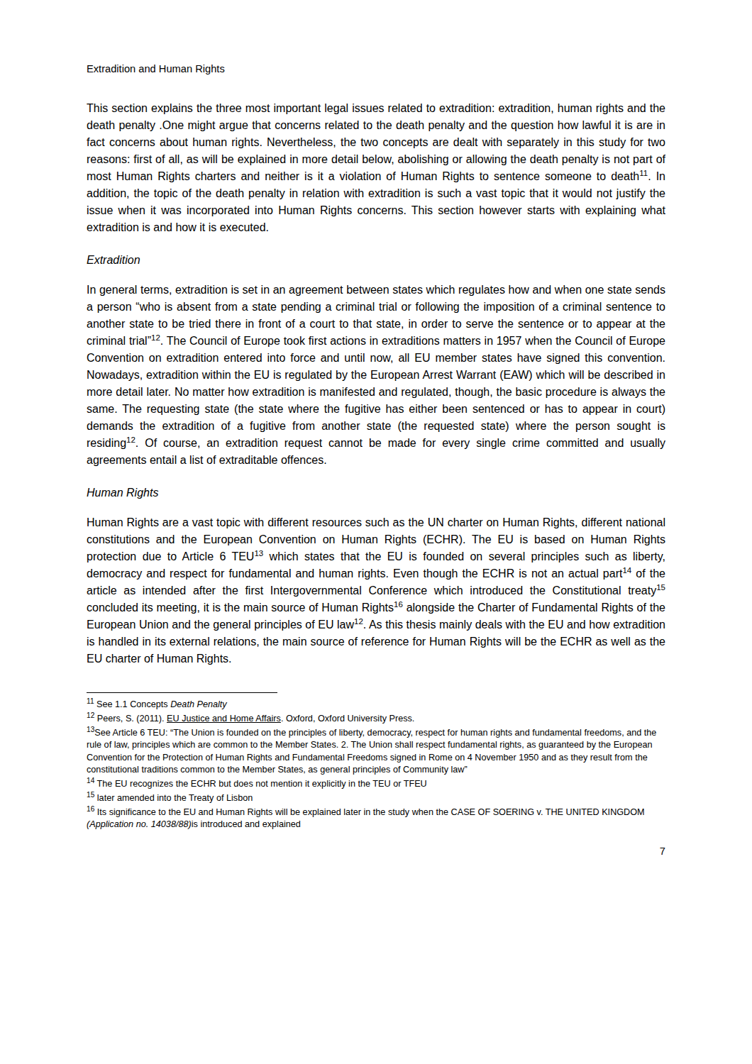Extradition and Human Rights
This section explains the three most important legal issues related to extradition: extradition, human rights and the death penalty .One might argue that concerns related to the death penalty and the question how lawful it is are in fact concerns about human rights. Nevertheless, the two concepts are dealt with separately in this study for two reasons: first of all, as will be explained in more detail below, abolishing or allowing the death penalty is not part of most Human Rights charters and neither is it a violation of Human Rights to sentence someone to death11. In addition, the topic of the death penalty in relation with extradition is such a vast topic that it would not justify the issue when it was incorporated into Human Rights concerns. This section however starts with explaining what extradition is and how it is executed.
Extradition
In general terms, extradition is set in an agreement between states which regulates how and when one state sends a person “who is absent from a state pending a criminal trial or following the imposition of a criminal sentence to another state to be tried there in front of a court to that state, in order to serve the sentence or to appear at the criminal trial”12. The Council of Europe took first actions in extraditions matters in 1957 when the Council of Europe Convention on extradition entered into force and until now, all EU member states have signed this convention. Nowadays, extradition within the EU is regulated by the European Arrest Warrant (EAW) which will be described in more detail later. No matter how extradition is manifested and regulated, though, the basic procedure is always the same. The requesting state (the state where the fugitive has either been sentenced or has to appear in court) demands the extradition of a fugitive from another state (the requested state) where the person sought is residing12. Of course, an extradition request cannot be made for every single crime committed and usually agreements entail a list of extraditable offences.
Human Rights
Human Rights are a vast topic with different resources such as the UN charter on Human Rights, different national constitutions and the European Convention on Human Rights (ECHR). The EU is based on Human Rights protection due to Article 6 TEU13 which states that the EU is founded on several principles such as liberty, democracy and respect for fundamental and human rights. Even though the ECHR is not an actual part14 of the article as intended after the first Intergovernmental Conference which introduced the Constitutional treaty15 concluded its meeting, it is the main source of Human Rights16 alongside the Charter of Fundamental Rights of the European Union and the general principles of EU law12. As this thesis mainly deals with the EU and how extradition is handled in its external relations, the main source of reference for Human Rights will be the ECHR as well as the EU charter of Human Rights.
11 See 1.1 Concepts Death Penalty
12 Peers, S. (2011). EU Justice and Home Affairs. Oxford, Oxford University Press.
13See Article 6 TEU: “The Union is founded on the principles of liberty, democracy, respect for human rights and fundamental freedoms, and the rule of law, principles which are common to the Member States. 2. The Union shall respect fundamental rights, as guaranteed by the European Convention for the Protection of Human Rights and Fundamental Freedoms signed in Rome on 4 November 1950 and as they result from the constitutional traditions common to the Member States, as general principles of Community law”
14 The EU recognizes the ECHR but does not mention it explicitly in the TEU or TFEU
15 later amended into the Treaty of Lisbon
16 Its significance to the EU and Human Rights will be explained later in the study when the CASE OF SOERING v. THE UNITED KINGDOM (Application no. 14038/88) is introduced and explained
7